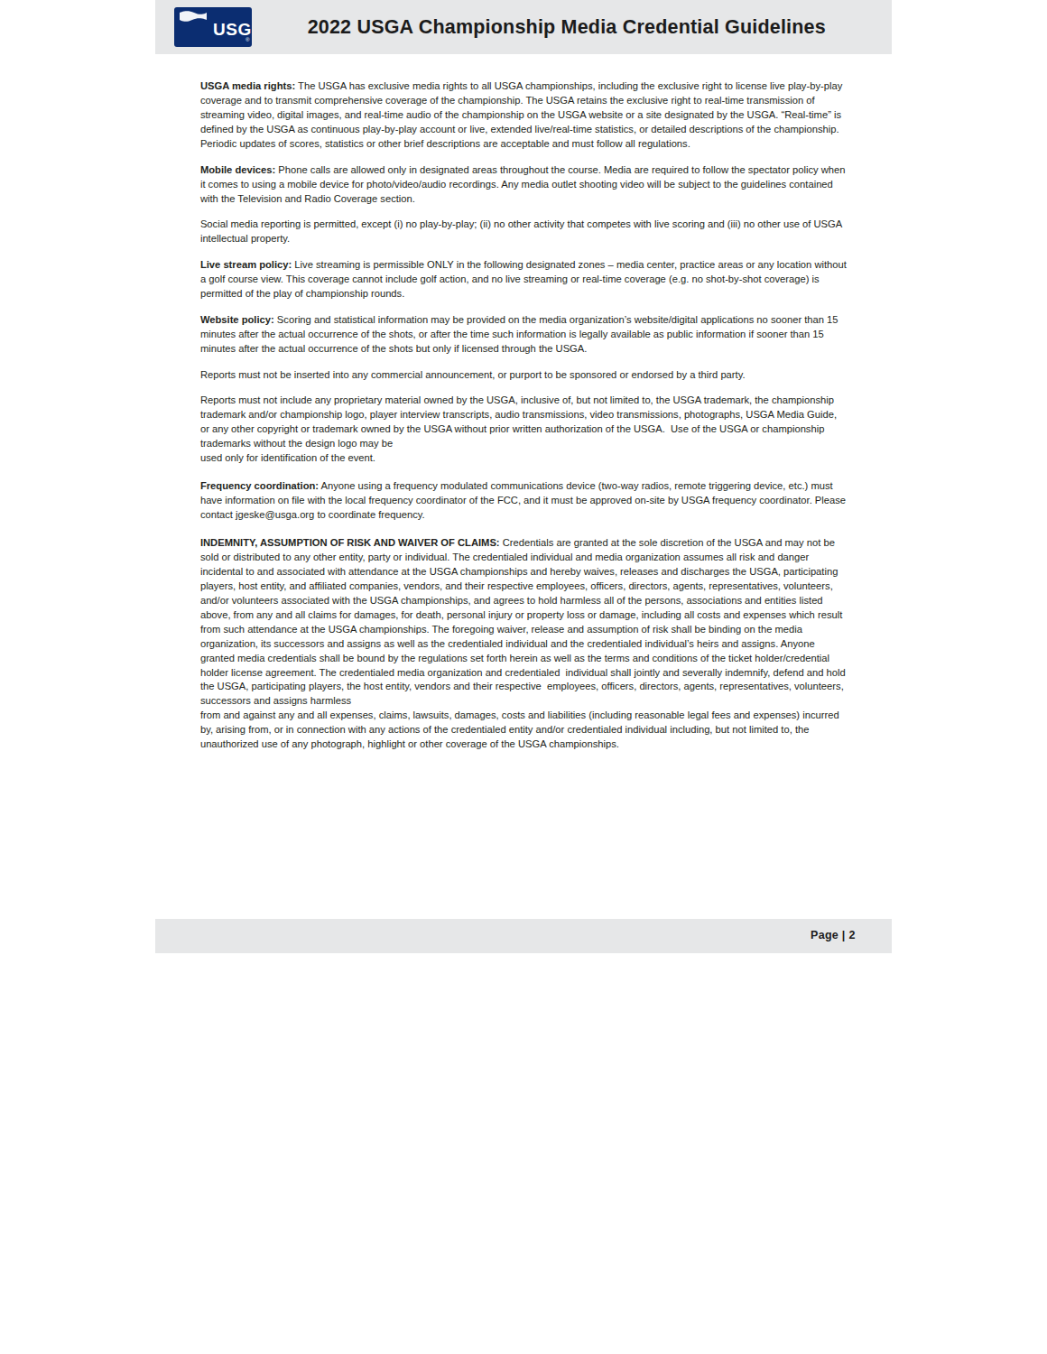USGA ®
2022 USGA Championship Media Credential Guidelines
USGA media rights: The USGA has exclusive media rights to all USGA championships, including the exclusive right to license live play-by-play coverage and to transmit comprehensive coverage of the championship. The USGA retains the exclusive right to real-time transmission of streaming video, digital images, and real-time audio of the championship on the USGA website or a site designated by the USGA. “Real-time” is defined by the USGA as continuous play-by-play account or live, extended live/real-time statistics, or detailed descriptions of the championship. Periodic updates of scores, statistics or other brief descriptions are acceptable and must follow all regulations.
Mobile devices: Phone calls are allowed only in designated areas throughout the course. Media are required to follow the spectator policy when it comes to using a mobile device for photo/video/audio recordings. Any media outlet shooting video will be subject to the guidelines contained with the Television and Radio Coverage section.
Social media reporting is permitted, except (i) no play-by-play; (ii) no other activity that competes with live scoring and (iii) no other use of USGA intellectual property.
Live stream policy: Live streaming is permissible ONLY in the following designated zones – media center, practice areas or any location without a golf course view. This coverage cannot include golf action, and no live streaming or real-time coverage (e.g. no shot-by-shot coverage) is permitted of the play of championship rounds.
Website policy: Scoring and statistical information may be provided on the media organization’s website/digital applications no sooner than 15 minutes after the actual occurrence of the shots, or after the time such information is legally available as public information if sooner than 15 minutes after the actual occurrence of the shots but only if licensed through the USGA.
Reports must not be inserted into any commercial announcement, or purport to be sponsored or endorsed by a third party.
Reports must not include any proprietary material owned by the USGA, inclusive of, but not limited to, the USGA trademark, the championship trademark and/or championship logo, player interview transcripts, audio transmissions, video transmissions, photographs, USGA Media Guide, or any other copyright or trademark owned by the USGA without prior written authorization of the USGA. Use of the USGA or championship trademarks without the design logo may be
used only for identification of the event.
Frequency coordination: Anyone using a frequency modulated communications device (two-way radios, remote triggering device, etc.) must have information on file with the local frequency coordinator of the FCC, and it must be approved on-site by USGA frequency coordinator. Please contact jgeske@usga.org to coordinate frequency.
INDEMNITY, ASSUMPTION OF RISK AND WAIVER OF CLAIMS: Credentials are granted at the sole discretion of the USGA and may not be sold or distributed to any other entity, party or individual. The credentialed individual and media organization assumes all risk and danger incidental to and associated with attendance at the USGA championships and hereby waives, releases and discharges the USGA, participating players, host entity, and affiliated companies, vendors, and their respective employees, officers, directors, agents, representatives, volunteers, and/or volunteers associated with the USGA championships, and agrees to hold harmless all of the persons, associations and entities listed above, from any and all claims for damages, for death, personal injury or property loss or damage, including all costs and expenses which result from such attendance at the USGA championships. The foregoing waiver, release and assumption of risk shall be binding on the media organization, its successors and assigns as well as the credentialed individual and the credentialed individual’s heirs and assigns. Anyone granted media credentials shall be bound by the regulations set forth herein as well as the terms and conditions of the ticket holder/credential holder license agreement. The credentialed media organization and credentialed individual shall jointly and severally indemnify, defend and hold the USGA, participating players, the host entity, vendors and their respective employees, officers, directors, agents, representatives, volunteers, successors and assigns harmless
from and against any and all expenses, claims, lawsuits, damages, costs and liabilities (including reasonable legal fees and expenses) incurred by, arising from, or in connection with any actions of the credentialed entity and/or credentialed individual including, but not limited to, the unauthorized use of any photograph, highlight or other coverage of the USGA championships.
Page | 2